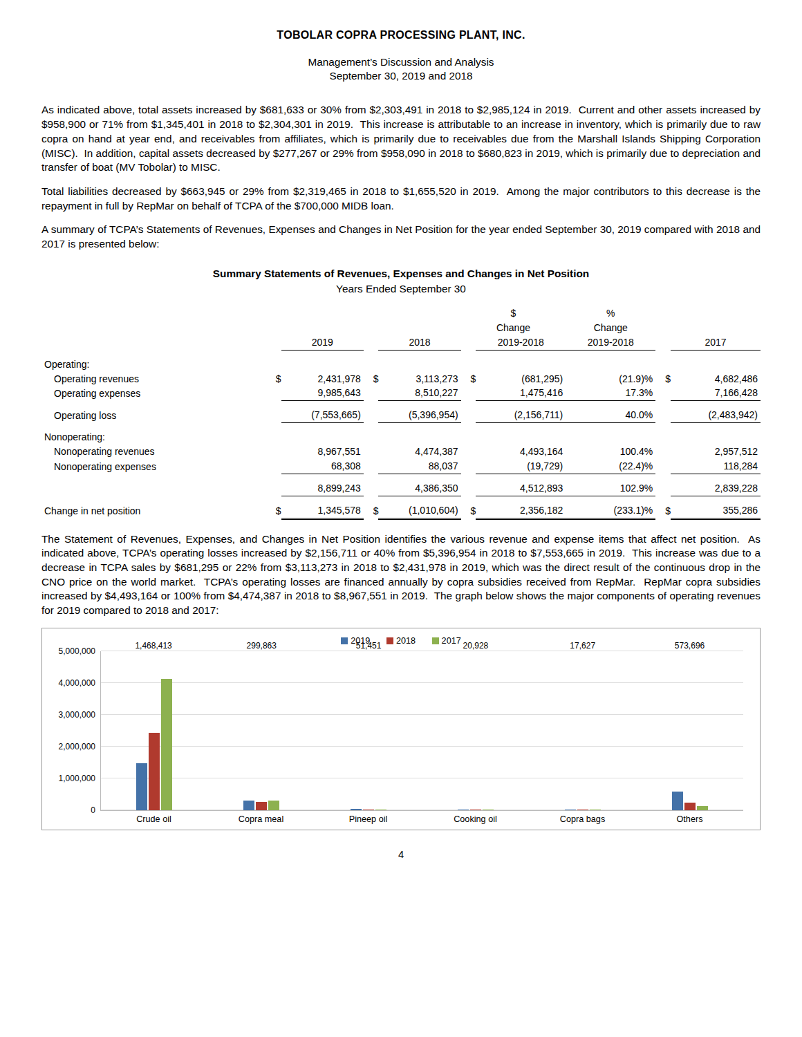TOBOLAR COPRA PROCESSING PLANT, INC.
Management’s Discussion and Analysis
September 30, 2019 and 2018
As indicated above, total assets increased by $681,633 or 30% from $2,303,491 in 2018 to $2,985,124 in 2019. Current and other assets increased by $958,900 or 71% from $1,345,401 in 2018 to $2,304,301 in 2019. This increase is attributable to an increase in inventory, which is primarily due to raw copra on hand at year end, and receivables from affiliates, which is primarily due to receivables due from the Marshall Islands Shipping Corporation (MISC). In addition, capital assets decreased by $277,267 or 29% from $958,090 in 2018 to $680,823 in 2019, which is primarily due to depreciation and transfer of boat (MV Tobolar) to MISC.
Total liabilities decreased by $663,945 or 29% from $2,319,465 in 2018 to $1,655,520 in 2019. Among the major contributors to this decrease is the repayment in full by RepMar on behalf of TCPA of the $700,000 MIDB loan.
A summary of TCPA’s Statements of Revenues, Expenses and Changes in Net Position for the year ended September 30, 2019 compared with 2018 and 2017 is presented below:
Summary Statements of Revenues, Expenses and Changes in Net Position
Years Ended September 30
| | | | $ | % | |
| | | | Change | Change | |
| | | 2019 | | 2018 | | 2019-2018 | 2019-2018 | | 2017 |
| Operating: | |
| Operating revenues | $ | 2,431,978 | $ | 3,113,273 | $ | (681,295) | (21.9)% | $ | 4,682,486 |
| Operating expenses | | 9,985,643 | | 8,510,227 | | 1,475,416 | 17.3% | | 7,166,428 |
| Operating loss | | (7,553,665) | | (5,396,954) | | (2,156,711) | 40.0% | | (2,483,942) |
| Nonoperating: | |
| Nonoperating revenues | | 8,967,551 | | 4,474,387 | | 4,493,164 | 100.4% | | 2,957,512 |
| Nonoperating expenses | | 68,308 | | 88,037 | | (19,729) | (22.4)% | | 118,284 |
| | | 8,899,243 | | 4,386,350 | | 4,512,893 | 102.9% | | 2,839,228 |
| Change in net position | $ | 1,345,578 | $ | (1,010,604) | $ | 2,356,182 | (233.1)% | $ | 355,286 |
The Statement of Revenues, Expenses, and Changes in Net Position identifies the various revenue and expense items that affect net position. As indicated above, TCPA’s operating losses increased by $2,156,711 or 40% from $5,396,954 in 2018 to $7,553,665 in 2019. This increase was due to a decrease in TCPA sales by $681,295 or 22% from $3,113,273 in 2018 to $2,431,978 in 2019, which was the direct result of the continuous drop in the CNO price on the world market. TCPA’s operating losses are financed annually by copra subsidies received from RepMar. RepMar copra subsidies increased by $4,493,164 or 100% from $4,474,387 in 2018 to $8,967,551 in 2019. The graph below shows the major components of operating revenues for 2019 compared to 2018 and 2017:
2019 2018 2017
5,000,000
4,000,000
3,000,000
2,000,000
1,000,000
0
1,468,413
299,863
51,451
20,928
17,627
573,696
Crude oil
Copra meal
Pineep oil
Cooking oil
Copra bags
Others
4